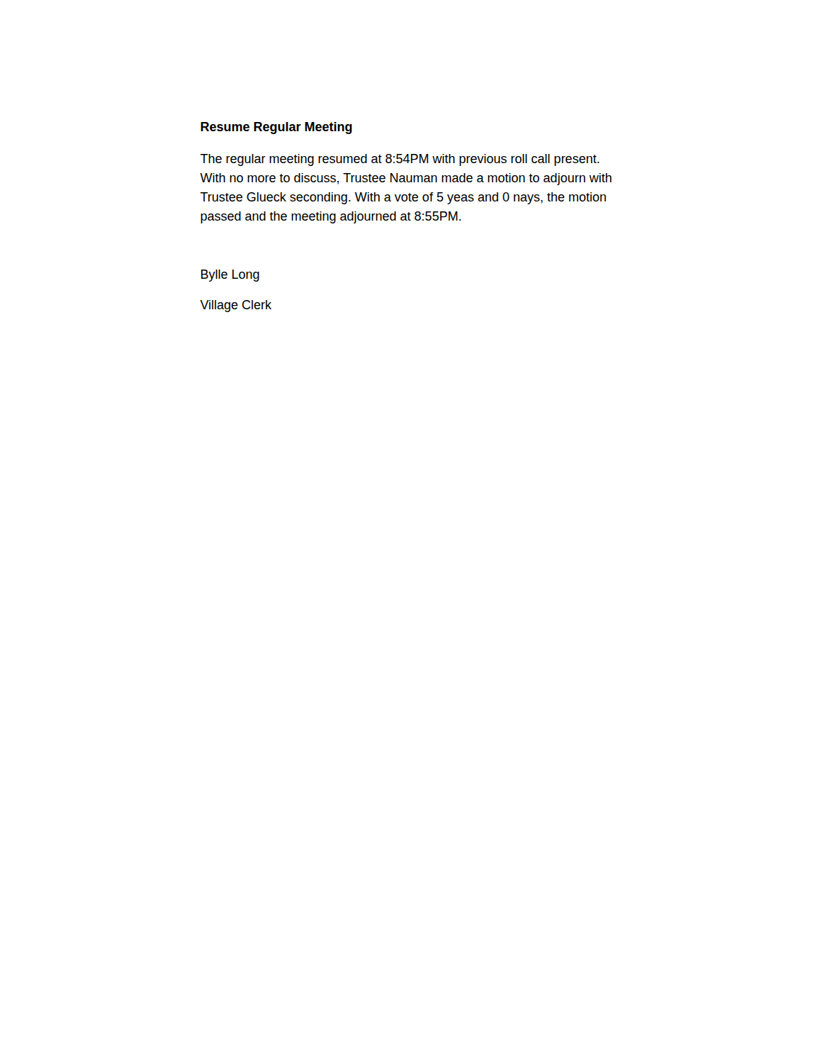Resume Regular Meeting
The regular meeting resumed at 8:54PM with previous roll call present. With no more to discuss, Trustee Nauman made a motion to adjourn with Trustee Glueck seconding. With a vote of 5 yeas and 0 nays, the motion passed and the meeting adjourned at 8:55PM.
Bylle Long
Village Clerk